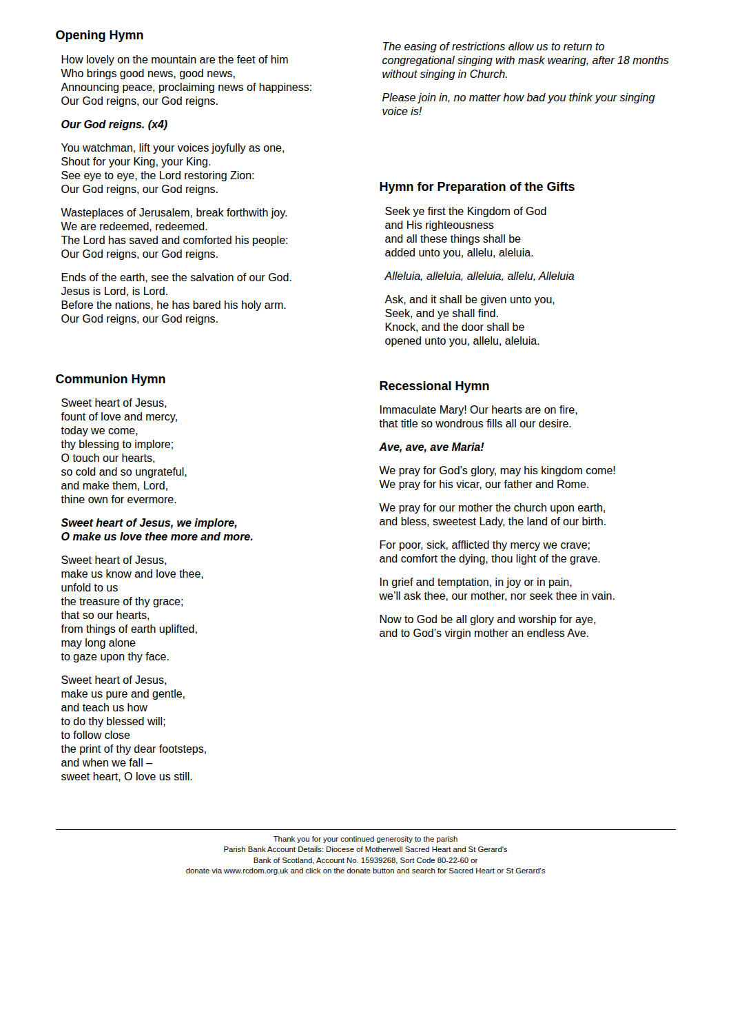Opening Hymn
How lovely on the mountain are the feet of him
Who brings good news, good news,
Announcing peace, proclaiming news of happiness:
Our God reigns, our God reigns.
Our God reigns. (x4)
You watchman, lift your voices joyfully as one,
Shout for your King, your King.
See eye to eye, the Lord restoring Zion:
Our God reigns, our God reigns.
Wasteplaces of Jerusalem, break forthwith joy.
We are redeemed, redeemed.
The Lord has saved and comforted his people:
Our God reigns, our God reigns.
Ends of the earth, see the salvation of our God.
Jesus is Lord, is Lord.
Before the nations, he has bared his holy arm.
Our God reigns, our God reigns.
Communion Hymn
Sweet heart of Jesus,
fount of love and mercy,
today we come,
thy blessing to implore;
O touch our hearts,
so cold and so ungrateful,
and make them, Lord,
thine own for evermore.
Sweet heart of Jesus, we implore,
O make us love thee more and more.
Sweet heart of Jesus,
make us know and love thee,
unfold to us
the treasure of thy grace;
that so our hearts,
from things of earth uplifted,
may long alone
to gaze upon thy face.
Sweet heart of Jesus,
make us pure and gentle,
and teach us how
to do thy blessed will;
to follow close
the print of thy dear footsteps,
and when we fall –
sweet heart, O love us still.
The easing of restrictions allow us to return to congregational singing with mask wearing, after 18 months without singing in Church.
Please join in, no matter how bad you think your singing voice is!
Hymn for Preparation of the Gifts
Seek ye first the Kingdom of God
and His righteousness
and all these things shall be
added unto you, allelu, aleluia.
Alleluia, alleluia, alleluia, allelu, Alleluia
Ask, and it shall be given unto you,
Seek, and ye shall find.
Knock, and the door shall be
opened unto you, allelu, aleluia.
Recessional Hymn
Immaculate Mary! Our hearts are on fire,
that title so wondrous fills all our desire.
Ave, ave, ave Maria!
We pray for God’s glory, may his kingdom come!
We pray for his vicar, our father and Rome.
We pray for our mother the church upon earth,
and bless, sweetest Lady, the land of our birth.
For poor, sick, afflicted thy mercy we crave;
and comfort the dying, thou light of the grave.
In grief and temptation, in joy or in pain,
we’ll ask thee, our mother, nor seek thee in vain.
Now to God be all glory and worship for aye,
and to God’s virgin mother an endless Ave.
Thank you for your continued generosity to the parish
Parish Bank Account Details: Diocese of Motherwell Sacred Heart and St Gerard's
Bank of Scotland, Account No. 15939268, Sort Code 80-22-60 or
donate via www.rcdom.org.uk and click on the donate button and search for Sacred Heart or St Gerard's